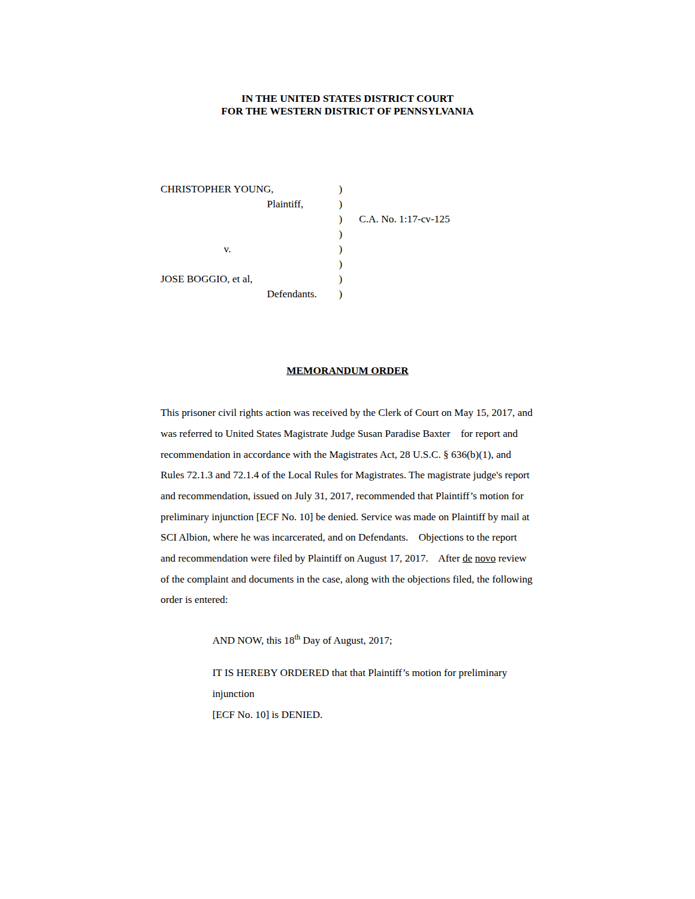IN THE UNITED STATES DISTRICT COURT
FOR THE WESTERN DISTRICT OF PENNSYLVANIA
| CHRISTOPHER YOUNG, | ) | |
| Plaintiff, | ) | |
| | ) | C.A. No. 1:17-cv-125 |
| | ) | |
| v. | ) | |
| | ) | |
| JOSE BOGGIO, et al, | ) | |
| Defendants. | ) | |
MEMORANDUM ORDER
This prisoner civil rights action was received by the Clerk of Court on May 15, 2017, and was referred to United States Magistrate Judge Susan Paradise Baxter for report and recommendation in accordance with the Magistrates Act, 28 U.S.C. § 636(b)(1), and Rules 72.1.3 and 72.1.4 of the Local Rules for Magistrates. The magistrate judge's report and recommendation, issued on July 31, 2017, recommended that Plaintiff’s motion for preliminary injunction [ECF No. 10] be denied. Service was made on Plaintiff by mail at SCI Albion, where he was incarcerated, and on Defendants. Objections to the report and recommendation were filed by Plaintiff on August 17, 2017. After de novo review of the complaint and documents in the case, along with the objections filed, the following order is entered:
AND NOW, this 18th Day of August, 2017;
IT IS HEREBY ORDERED that that Plaintiff’s motion for preliminary injunction [ECF No. 10] is DENIED.